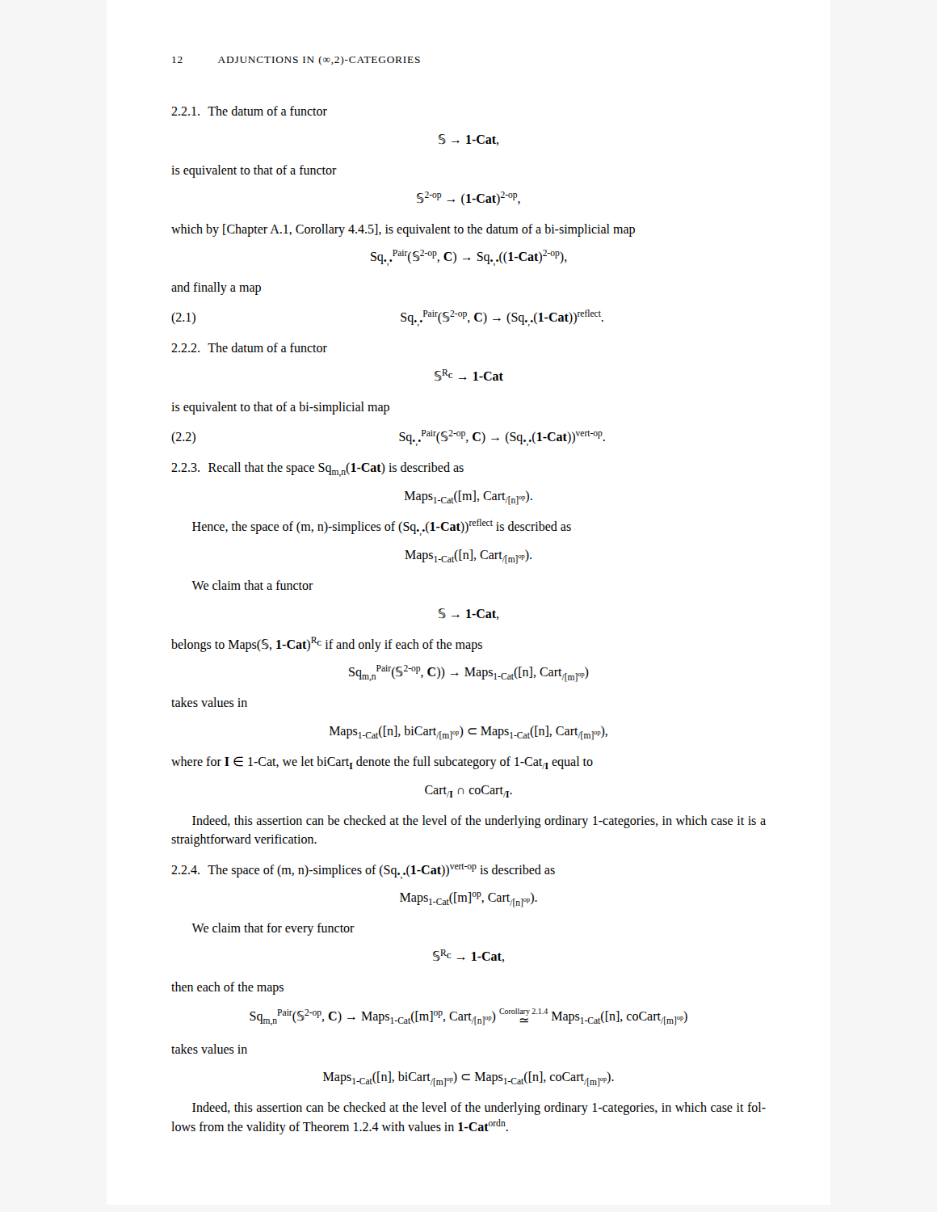12 Adjunctions in (∞,2)-categories
2.2.1. The datum of a functor
𝕊 → 1‑Cat,
is equivalent to that of a functor
𝕊2‑op → (1‑Cat)2‑op,
which by [Chapter A.1, Corollary 4.4.5], is equivalent to the datum of a bi-simplicial map
Sq•,•Pair(𝕊2‑op, C) → Sq•,•((1‑Cat)2‑op),
and finally a map
(2.1) Sq•,•Pair(𝕊2‑op, C) → (Sq•,•(1‑Cat))reflect.
2.2.2. The datum of a functor
𝕊RC → 1‑Cat
is equivalent to that of a bi-simplicial map
(2.2) Sq•,•Pair(𝕊2‑op, C) → (Sq•,•(1‑Cat))vert‑op.
2.2.3. Recall that the space Sqm,n(1‑Cat) is described as
Maps1‑Cat([m], Cart/[n]op).
Hence, the space of (m, n)-simplices of (Sq•,•(1‑Cat))reflect is described as
Maps1‑Cat([n], Cart/[m]op).
We claim that a functor
𝕊 → 1‑Cat,
belongs to Maps(𝕊, 1‑Cat)RC if and only if each of the maps
Sqm,nPair(𝕊2‑op, C)) → Maps1‑Cat([n], Cart/[m]op)
takes values in
Maps1‑Cat([n], biCart/[m]op) ⊂ Maps1‑Cat([n], Cart/[m]op),
where for I ∈ 1-Cat, we let biCartI denote the full subcategory of 1-Cat/I equal to
Cart/I ∩ coCart/I.
Indeed, this assertion can be checked at the level of the underlying ordinary 1-categories, in which case it is a straightforward verification.
2.2.4. The space of (m, n)-simplices of (Sq•,•(1‑Cat))vert‑op is described as
Maps1‑Cat([m]op, Cart/[n]op).
We claim that for every functor
𝕊RC → 1‑Cat,
then each of the maps
Sqm,nPair(𝕊2‑op, C) → Maps1‑Cat([m]op, Cart/[n]op) Corollary 2.1.4≃ Maps1‑Cat([n], coCart/[m]op)
takes values in
Maps1‑Cat([n], biCart/[m]op) ⊂ Maps1‑Cat([n], coCart/[m]op).
Indeed, this assertion can be checked at the level of the underlying ordinary 1-categories, in which case it follows from the validity of Theorem 1.2.4 with values in 1‑Catordn.